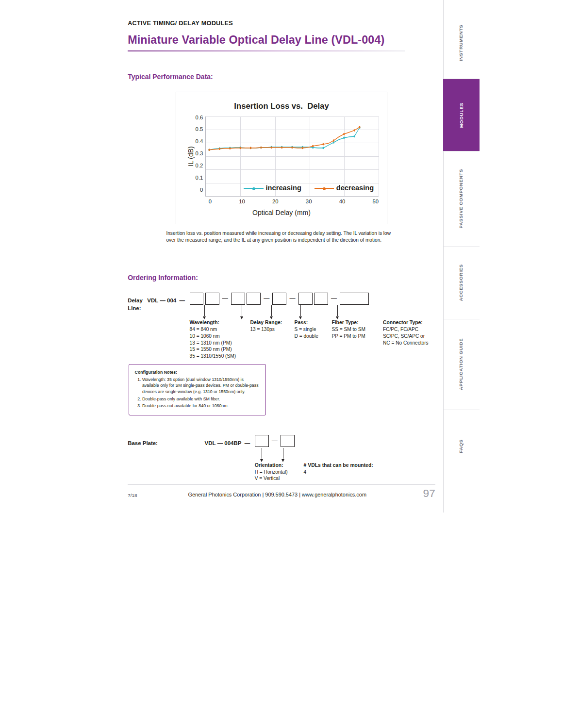INSTRUMENTS
MODULES
PASSIVE COMPONENTS
ACCESSORIES
APPLICATION GUIDE
FAQS
ACTIVE TIMING/ DELAY MODULES
Miniature Variable Optical Delay Line (VDL-004)
Typical Performance Data:
Insertion Loss vs. Delay
IL (dB)
0.6
0.5
0.4
0.3
0.2
0.1
0
increasing
decreasing
0
10
20
30
40
50
Optical Delay (mm)
Insertion loss vs. position measured while increasing or decreasing delay setting. The IL variation is low over the measured range, and the IL at any given position is independent of the direction of motion.
Ordering Information:
Delay Line:
VDL — 004 —
—
—
—
—
Wavelength:
84 = 840 nm
10 = 1060 nm
13 = 1310 nm (PM)
15 = 1550 nm (PM)
35 = 1310/1550 (SM)
Delay Range:
13 = 130ps
Pass:
S = single
D = double
Fiber Type:
SS = SM to SM
PP = PM to PM
Connector Type:
FC/PC, FC/APC
SC/PC, SC/APC or
NC = No Connectors
Configuration Notes:
Wavelength: 35 option (dual window 1310/1550nm) is available only for SM single-pass devices. PM or double-pass devices are single-window (e.g. 1310 or 1550nm) only.
Double-pass only available with SM fiber.
Double-pass not available for 840 or 1060nm.
Base Plate:
VDL — 004BP —
—
Orientation:
H = Horizontal)
V = Vertical
# VDLs that can be mounted:
4
7/18
General Photonics Corporation | 909.590.5473 | www.generalphotonics.com
97